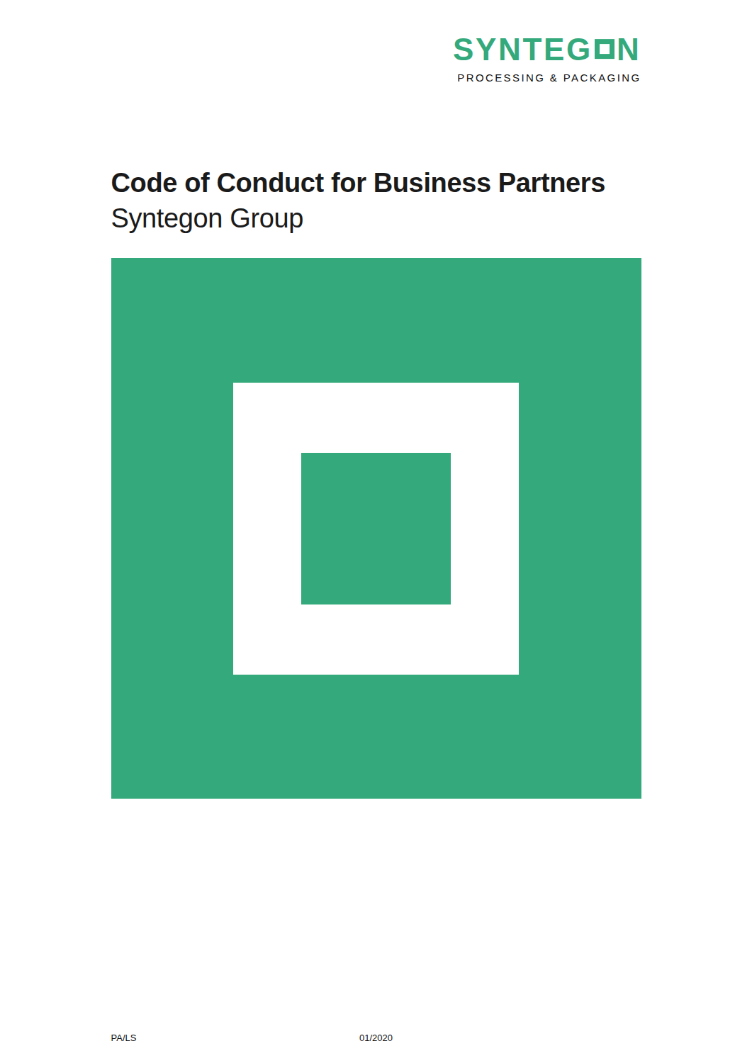SYNTEG N
Processing & Packaging
Code of Conduct for Business Partners
Syntegon Group
PA/LS
01/2020